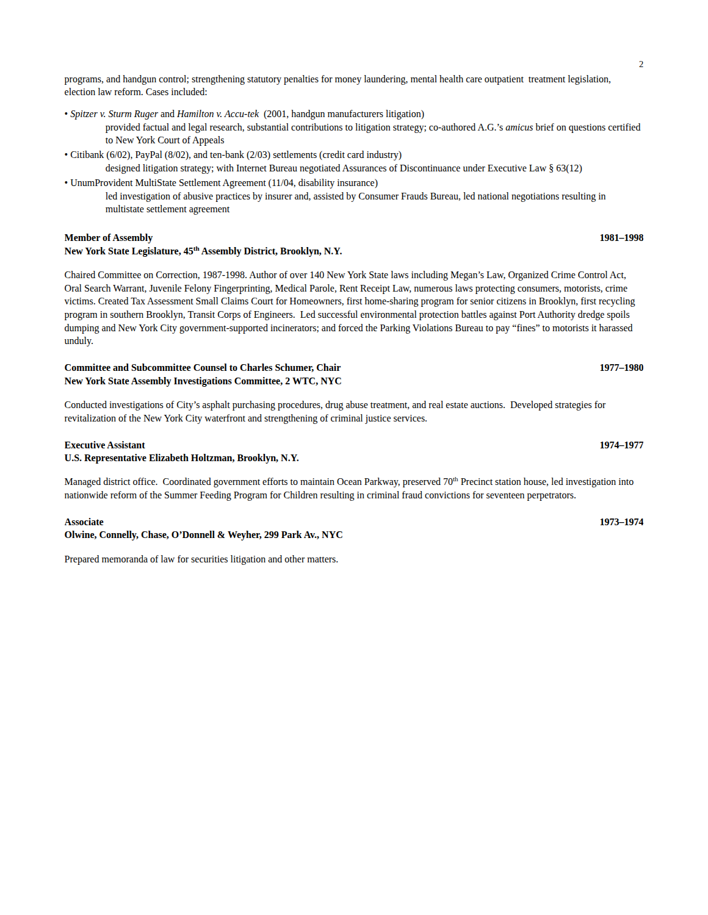2
programs, and handgun control; strengthening statutory penalties for money laundering, mental health care outpatient treatment legislation, election law reform. Cases included:
• Spitzer v. Sturm Ruger and Hamilton v. Accu-tek (2001, handgun manufacturers litigation) provided factual and legal research, substantial contributions to litigation strategy; co-authored A.G.’s amicus brief on questions certified to New York Court of Appeals
• Citibank (6/02), PayPal (8/02), and ten-bank (2/03) settlements (credit card industry) designed litigation strategy; with Internet Bureau negotiated Assurances of Discontinuance under Executive Law § 63(12)
• UnumProvident MultiState Settlement Agreement (11/04, disability insurance) led investigation of abusive practices by insurer and, assisted by Consumer Frauds Bureau, led national negotiations resulting in multistate settlement agreement
Member of Assembly 1981–1998
New York State Legislature, 45th Assembly District, Brooklyn, N.Y.
Chaired Committee on Correction, 1987-1998. Author of over 140 New York State laws including Megan’s Law, Organized Crime Control Act, Oral Search Warrant, Juvenile Felony Fingerprinting, Medical Parole, Rent Receipt Law, numerous laws protecting consumers, motorists, crime victims. Created Tax Assessment Small Claims Court for Homeowners, first home-sharing program for senior citizens in Brooklyn, first recycling program in southern Brooklyn, Transit Corps of Engineers. Led successful environmental protection battles against Port Authority dredge spoils dumping and New York City government-supported incinerators; and forced the Parking Violations Bureau to pay “fines” to motorists it harassed unduly.
Committee and Subcommittee Counsel to Charles Schumer, Chair 1977–1980
New York State Assembly Investigations Committee, 2 WTC, NYC
Conducted investigations of City’s asphalt purchasing procedures, drug abuse treatment, and real estate auctions. Developed strategies for revitalization of the New York City waterfront and strengthening of criminal justice services.
Executive Assistant 1974–1977
U.S. Representative Elizabeth Holtzman, Brooklyn, N.Y.
Managed district office. Coordinated government efforts to maintain Ocean Parkway, preserved 70th Precinct station house, led investigation into nationwide reform of the Summer Feeding Program for Children resulting in criminal fraud convictions for seventeen perpetrators.
Associate 1973–1974
Olwine, Connelly, Chase, O’Donnell & Weyher, 299 Park Av., NYC
Prepared memoranda of law for securities litigation and other matters.